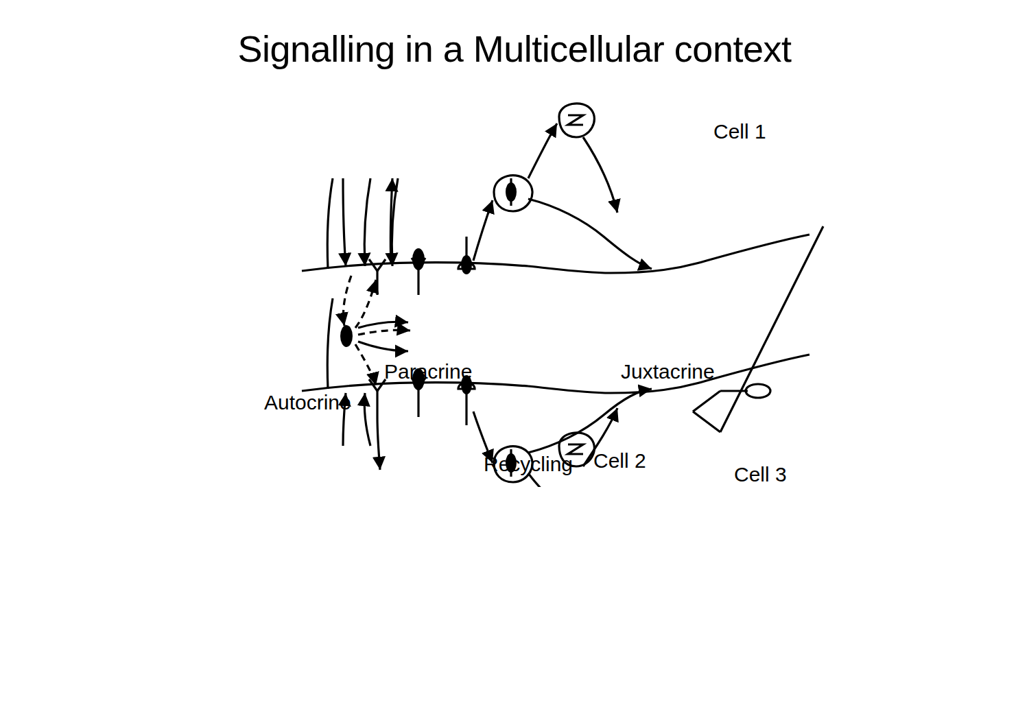Signalling in a Multicellular context
Cell 1 Cell 2 Cell 3 Autocrine Paracrine Juxtacrine Recycling Degradation Synthesis Signalling